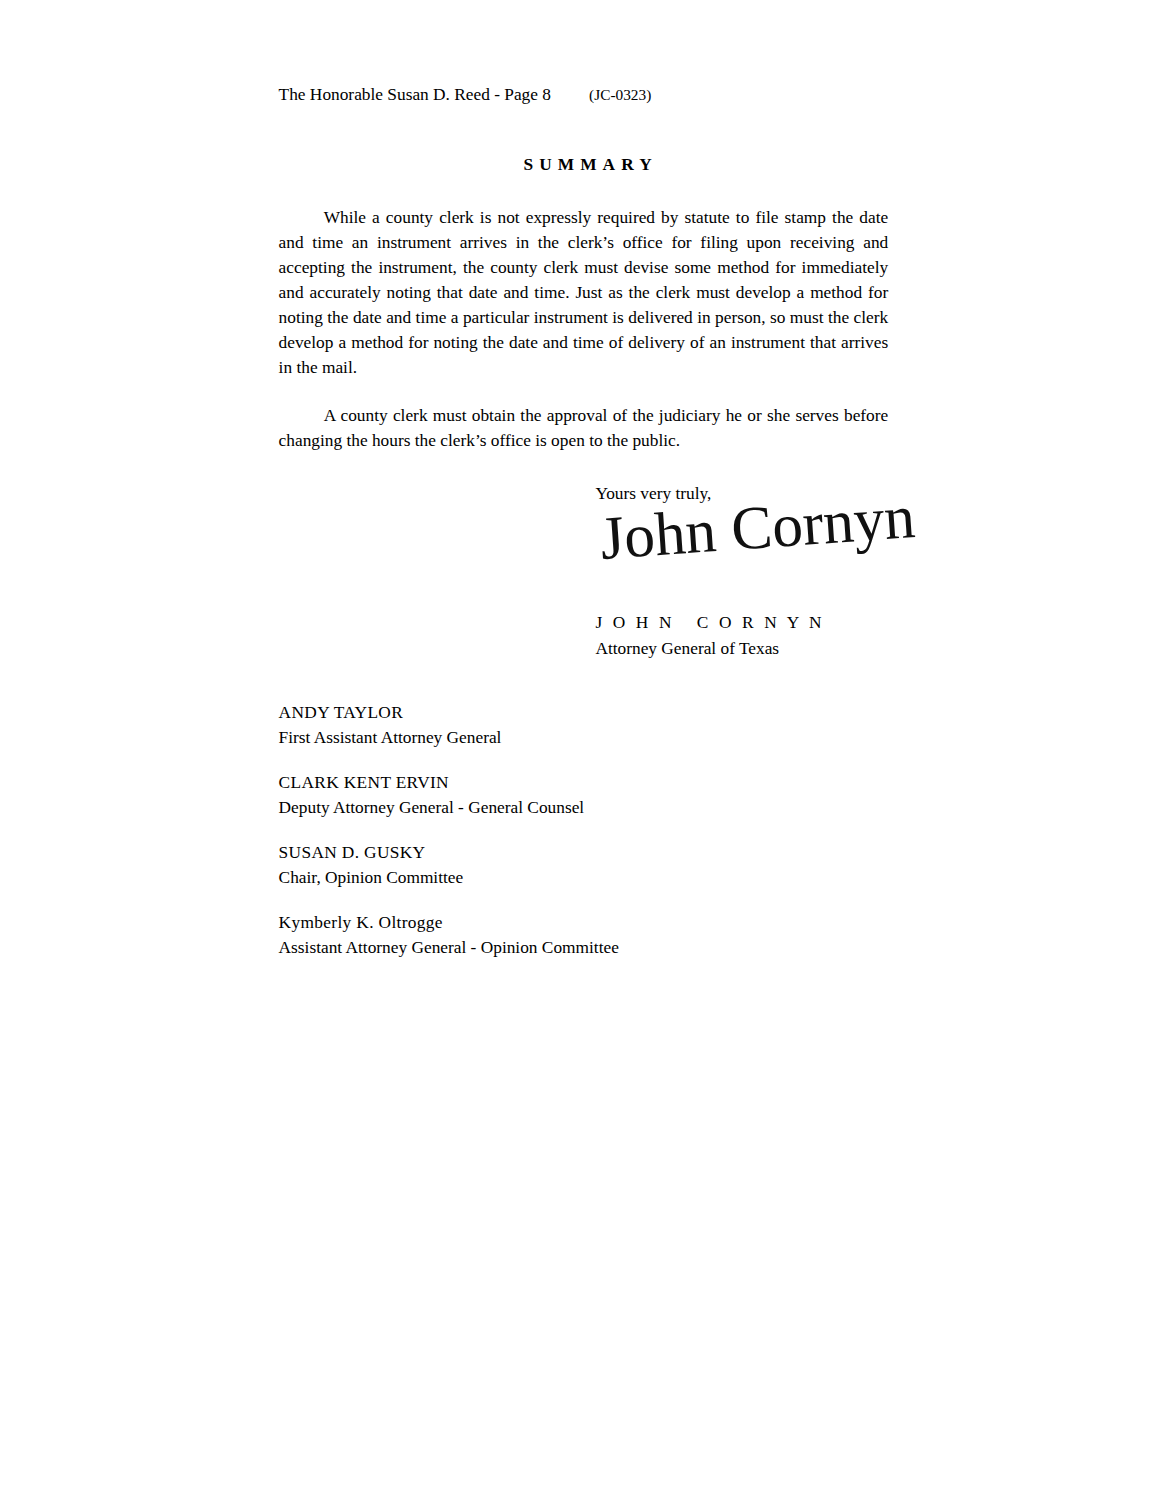The Honorable Susan D. Reed - Page 8 (JC-0323)
SUMMARY
While a county clerk is not expressly required by statute to file stamp the date and time an instrument arrives in the clerk’s office for filing upon receiving and accepting the instrument, the county clerk must devise some method for immediately and accurately noting that date and time. Just as the clerk must develop a method for noting the date and time a particular instrument is delivered in person, so must the clerk develop a method for noting the date and time of delivery of an instrument that arrives in the mail.
A county clerk must obtain the approval of the judiciary he or she serves before changing the hours the clerk’s office is open to the public.
Yours very truly,
John Cornyn
J O H N C O R N Y N
Attorney General of Texas
Andy Taylor
First Assistant Attorney General
Clark Kent Ervin
Deputy Attorney General - General Counsel
Susan D. Gusky
Chair, Opinion Committee
Kymberly K. Oltrogge
Assistant Attorney General - Opinion Committee